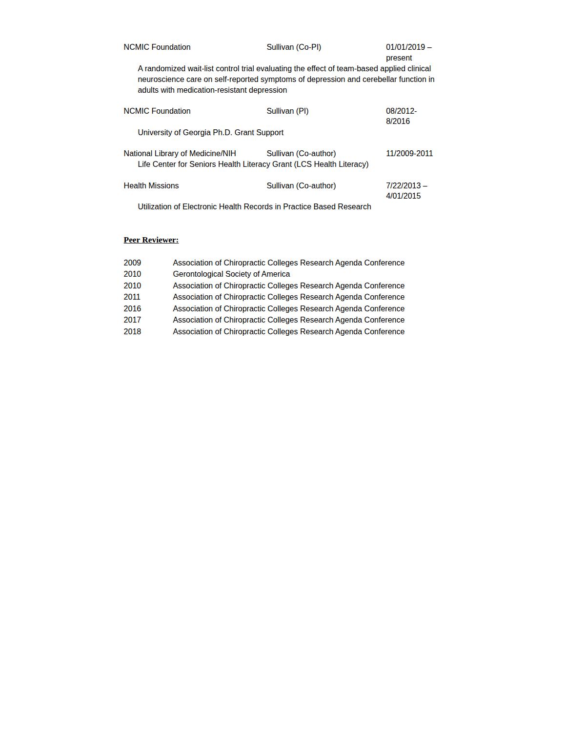NCMIC Foundation Sullivan (Co-PI) 01/01/2019 – present
A randomized wait-list control trial evaluating the effect of team-based applied clinical neuroscience care on self-reported symptoms of depression and cerebellar function in adults with medication-resistant depression
NCMIC Foundation Sullivan (PI) 08/2012- 8/2016
University of Georgia Ph.D. Grant Support
National Library of Medicine/NIH Sullivan (Co-author) 11/2009-2011
Life Center for Seniors Health Literacy Grant (LCS Health Literacy)
Health Missions Sullivan (Co-author) 7/22/2013 – 4/01/2015
Utilization of Electronic Health Records in Practice Based Research
Peer Reviewer:
| 2009 | Association of Chiropractic Colleges Research Agenda Conference |
| 2010 | Gerontological Society of America |
| 2010 | Association of Chiropractic Colleges Research Agenda Conference |
| 2011 | Association of Chiropractic Colleges Research Agenda Conference |
| 2016 | Association of Chiropractic Colleges Research Agenda Conference |
| 2017 | Association of Chiropractic Colleges Research Agenda Conference |
| 2018 | Association of Chiropractic Colleges Research Agenda Conference |